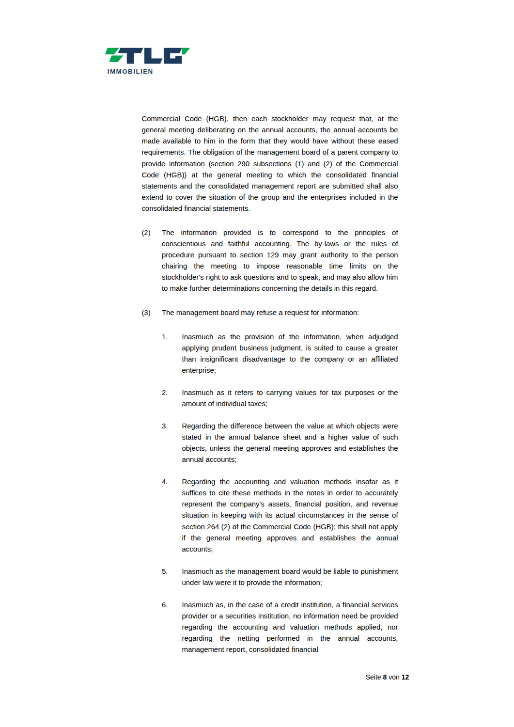IMMOBILIEN
Commercial Code (HGB), then each stockholder may request that, at the general meeting deliberating on the annual accounts, the annual accounts be made available to him in the form that they would have without these eased requirements. The obligation of the management board of a parent company to provide information (section 290 subsections (1) and (2) of the Commercial Code (HGB)) at the general meeting to which the consolidated financial statements and the consolidated management report are submitted shall also extend to cover the situation of the group and the enterprises included in the consolidated financial statements.
(2)
The information provided is to correspond to the principles of conscientious and faithful accounting. The by-laws or the rules of procedure pursuant to section 129 may grant authority to the person chairing the meeting to impose reasonable time limits on the stockholder's right to ask questions and to speak, and may also allow him to make further determinations concerning the details in this regard.
(3)
The management board may refuse a request for information:
1.
Inasmuch as the provision of the information, when adjudged applying prudent business judgment, is suited to cause a greater than insignificant disadvantage to the company or an affiliated enterprise;
2.
Inasmuch as it refers to carrying values for tax purposes or the amount of individual taxes;
3.
Regarding the difference between the value at which objects were stated in the annual balance sheet and a higher value of such objects, unless the general meeting approves and establishes the annual accounts;
4.
Regarding the accounting and valuation methods insofar as it suffices to cite these methods in the notes in order to accurately represent the company's assets, financial position, and revenue situation in keeping with its actual circumstances in the sense of section 264 (2) of the Commercial Code (HGB); this shall not apply if the general meeting approves and establishes the annual accounts;
5.
Inasmuch as the management board would be liable to punishment under law were it to provide the information;
6.
Inasmuch as, in the case of a credit institution, a financial services provider or a securities institution, no information need be provided regarding the accounting and valuation methods applied, nor regarding the netting performed in the annual accounts, management report, consolidated financial
Seite 8 von 12